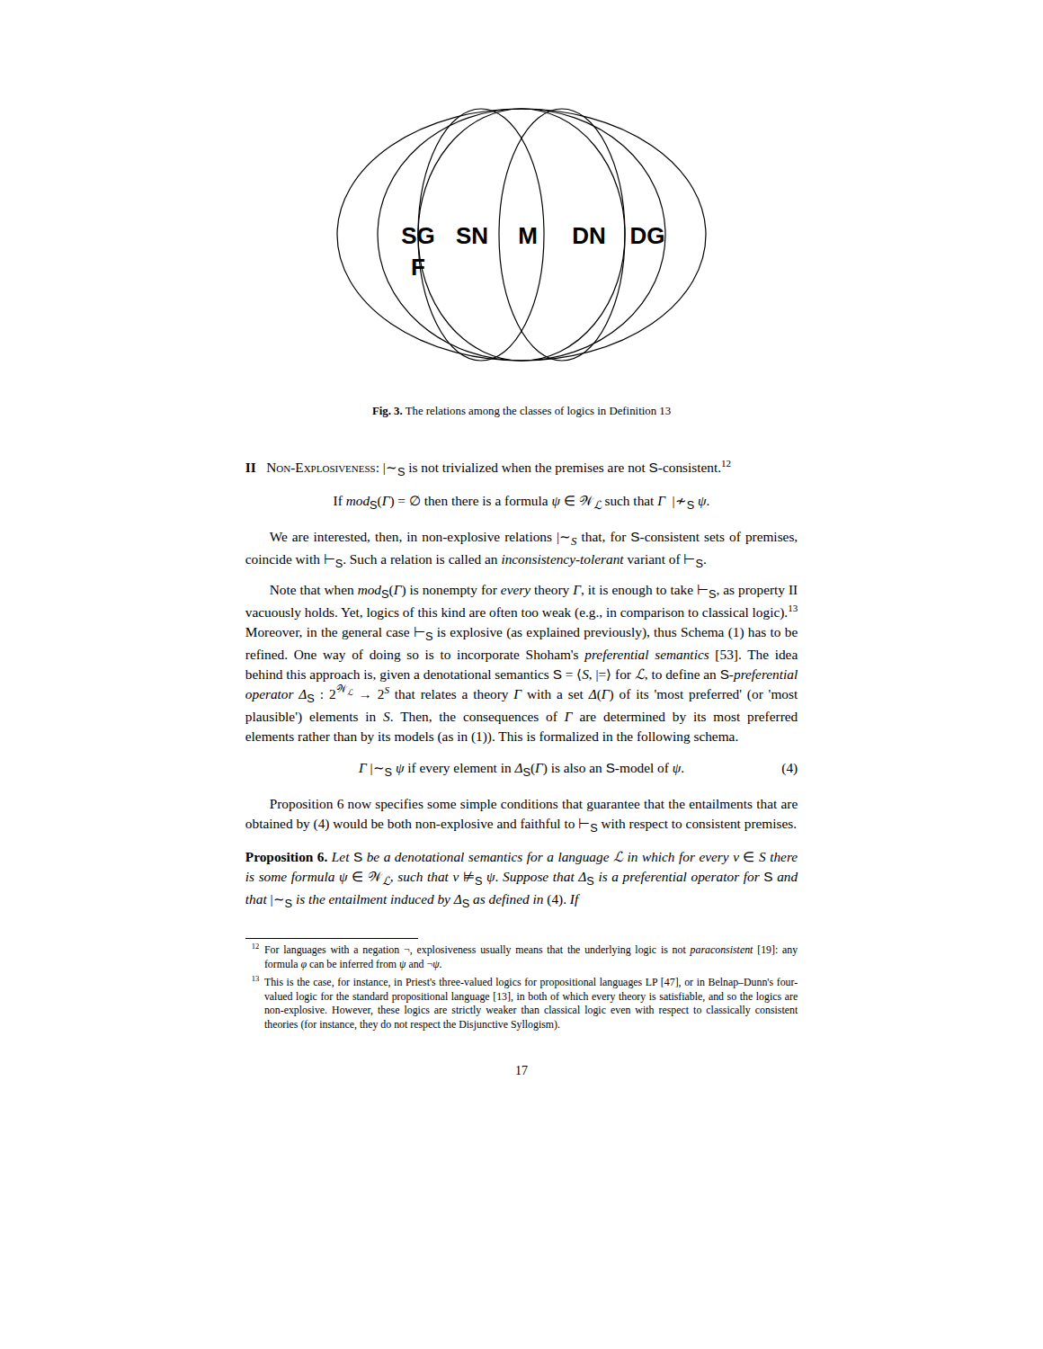SG F SN M DN DG
Fig. 3. The relations among the classes of logics in Definition 13
II Non-Explosiveness: |∼S is not trivialized when the premises are not S-consistent.12
If modS(Γ) = ∅ then there is a formula ψ ∈ 𝒲ℒ such that Γ |≁S ψ.
We are interested, then, in non-explosive relations |∼S that, for S-consistent sets of premises, coincide with ⊢S. Such a relation is called an inconsistency-tolerant variant of ⊢S.
Note that when modS(Γ) is nonempty for every theory Γ, it is enough to take ⊢S, as property II vacuously holds. Yet, logics of this kind are often too weak (e.g., in comparison to classical logic).13 Moreover, in the general case ⊢S is explosive (as explained previously), thus Schema (1) has to be refined. One way of doing so is to incorporate Shoham's preferential semantics [53]. The idea behind this approach is, given a denotational semantics S = ⟨S, |=⟩ for ℒ, to define an S-preferential operator ΔS : 2𝒲ℒ → 2S that relates a theory Γ with a set Δ(Γ) of its 'most preferred' (or 'most plausible') elements in S. Then, the consequences of Γ are determined by its most preferred elements rather than by its models (as in (1)). This is formalized in the following schema.
Γ |∼S ψ if every element in ΔS(Γ) is also an S-model of ψ. (4)
Proposition 6 now specifies some simple conditions that guarantee that the entailments that are obtained by (4) would be both non-explosive and faithful to ⊢S with respect to consistent premises.
Proposition 6. Let S be a denotational semantics for a language ℒ in which for every ν ∈ S there is some formula ψ ∈ 𝒲ℒ, such that ν ⊭S ψ. Suppose that ΔS is a preferential operator for S and that |∼S is the entailment induced by ΔS as defined in (4). If
12
For languages with a negation ¬, explosiveness usually means that the underlying logic is not paraconsistent [19]: any formula φ can be inferred from ψ and ¬ψ.
13
This is the case, for instance, in Priest's three-valued logics for propositional languages LP [47], or in Belnap–Dunn's four-valued logic for the standard propositional language [13], in both of which every theory is satisfiable, and so the logics are non-explosive. However, these logics are strictly weaker than classical logic even with respect to classically consistent theories (for instance, they do not respect the Disjunctive Syllogism).
17